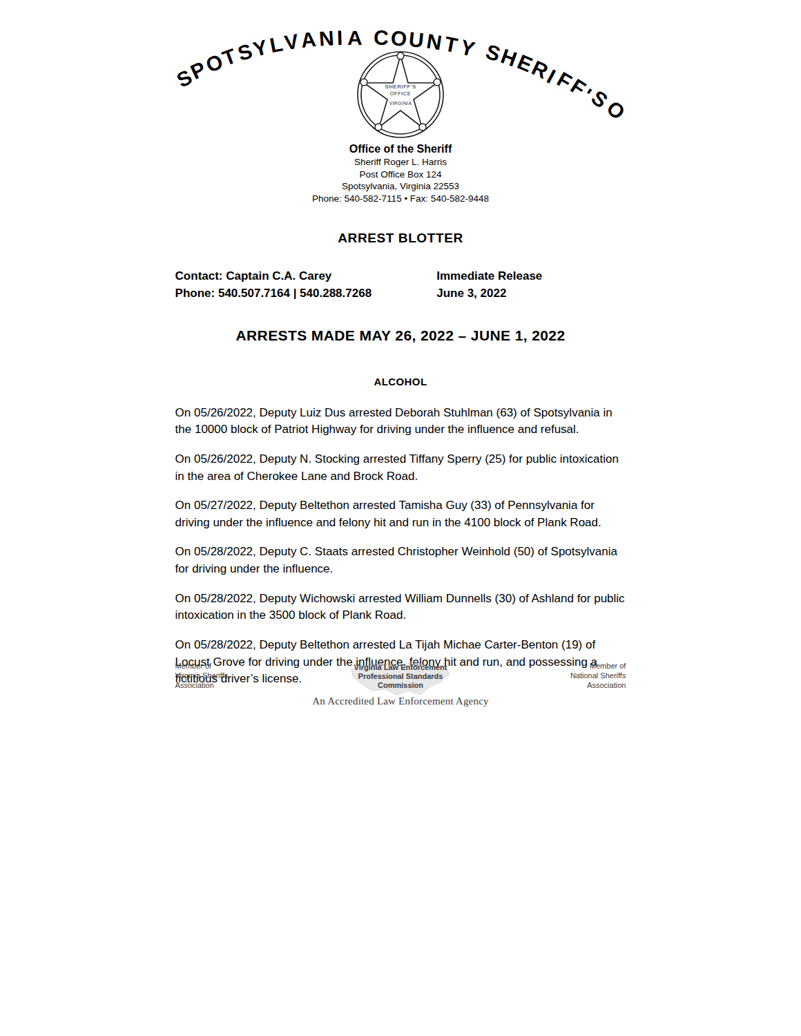S P O T S Y L V A N I A C O U N T Y S H E R I F F ' S O
SHERIFF'S OFFICE VIRGINIA
Office of the Sheriff
Sheriff Roger L. Harris
Post Office Box 124
Spotsylvania, Virginia 22553
Phone: 540-582-7115 • Fax: 540-582-9448
ARREST BLOTTER
| Contact: Captain C.A. Carey | Immediate Release |
| Phone: 540.507.7164 / 540.288.7268 | June 3, 2022 |
ARRESTS MADE MAY 26, 2022 – JUNE 1, 2022
ALCOHOL
On 05/26/2022, Deputy Luiz Dus arrested Deborah Stuhlman (63) of Spotsylvania in the 10000 block of Patriot Highway for driving under the influence and refusal.
On 05/26/2022, Deputy N. Stocking arrested Tiffany Sperry (25) for public intoxication in the area of Cherokee Lane and Brock Road.
On 05/27/2022, Deputy Beltethon arrested Tamisha Guy (33) of Pennsylvania for driving under the influence and felony hit and run in the 4100 block of Plank Road.
On 05/28/2022, Deputy C. Staats arrested Christopher Weinhold (50) of Spotsylvania for driving under the influence.
On 05/28/2022, Deputy Wichowski arrested William Dunnells (30) of Ashland for public intoxication in the 3500 block of Plank Road.
On 05/28/2022, Deputy Beltethon arrested La Tijah Michae Carter-Benton (19) of Locust Grove for driving under the influence, felony hit and run, and possessing a fictitious driver’s license.
Member of
Virginia Sheriffs
Association
Virginia Law Enforcement
Professional Standards
Commission
Member of
National Sheriffs
Association
An Accredited Law Enforcement Agency